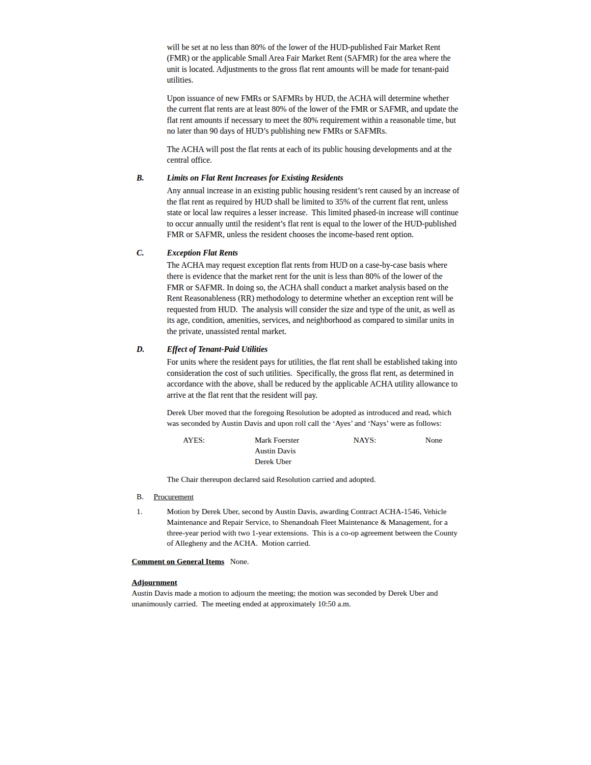will be set at no less than 80% of the lower of the HUD-published Fair Market Rent (FMR) or the applicable Small Area Fair Market Rent (SAFMR) for the area where the unit is located. Adjustments to the gross flat rent amounts will be made for tenant-paid utilities.
Upon issuance of new FMRs or SAFMRs by HUD, the ACHA will determine whether the current flat rents are at least 80% of the lower of the FMR or SAFMR, and update the flat rent amounts if necessary to meet the 80% requirement within a reasonable time, but no later than 90 days of HUD’s publishing new FMRs or SAFMRs.
The ACHA will post the flat rents at each of its public housing developments and at the central office.
B.
Limits on Flat Rent Increases for Existing Residents
Any annual increase in an existing public housing resident’s rent caused by an increase of the flat rent as required by HUD shall be limited to 35% of the current flat rent, unless state or local law requires a lesser increase. This limited phased-in increase will continue to occur annually until the resident’s flat rent is equal to the lower of the HUD-published FMR or SAFMR, unless the resident chooses the income-based rent option.
C.
Exception Flat Rents
The ACHA may request exception flat rents from HUD on a case-by-case basis where there is evidence that the market rent for the unit is less than 80% of the lower of the FMR or SAFMR. In doing so, the ACHA shall conduct a market analysis based on the Rent Reasonableness (RR) methodology to determine whether an exception rent will be requested from HUD. The analysis will consider the size and type of the unit, as well as its age, condition, amenities, services, and neighborhood as compared to similar units in the private, unassisted rental market.
D.
Effect of Tenant-Paid Utilities
For units where the resident pays for utilities, the flat rent shall be established taking into consideration the cost of such utilities. Specifically, the gross flat rent, as determined in accordance with the above, shall be reduced by the applicable ACHA utility allowance to arrive at the flat rent that the resident will pay.
Derek Uber moved that the foregoing Resolution be adopted as introduced and read, which was seconded by Austin Davis and upon roll call the ‘Ayes’ and ‘Nays’ were as follows:
| AYES: | Mark Foerster | NAYS: | None |
| | Austin Davis | | |
| | Derek Uber | | |
The Chair thereupon declared said Resolution carried and adopted.
B.
Procurement
1.
Motion by Derek Uber, second by Austin Davis, awarding Contract ACHA-1546, Vehicle Maintenance and Repair Service, to Shenandoah Fleet Maintenance & Management, for a three-year period with two 1-year extensions. This is a co-op agreement between the County of Allegheny and the ACHA. Motion carried.
Comment on General Items None.
Adjournment
Austin Davis made a motion to adjourn the meeting; the motion was seconded by Derek Uber and unanimously carried. The meeting ended at approximately 10:50 a.m.